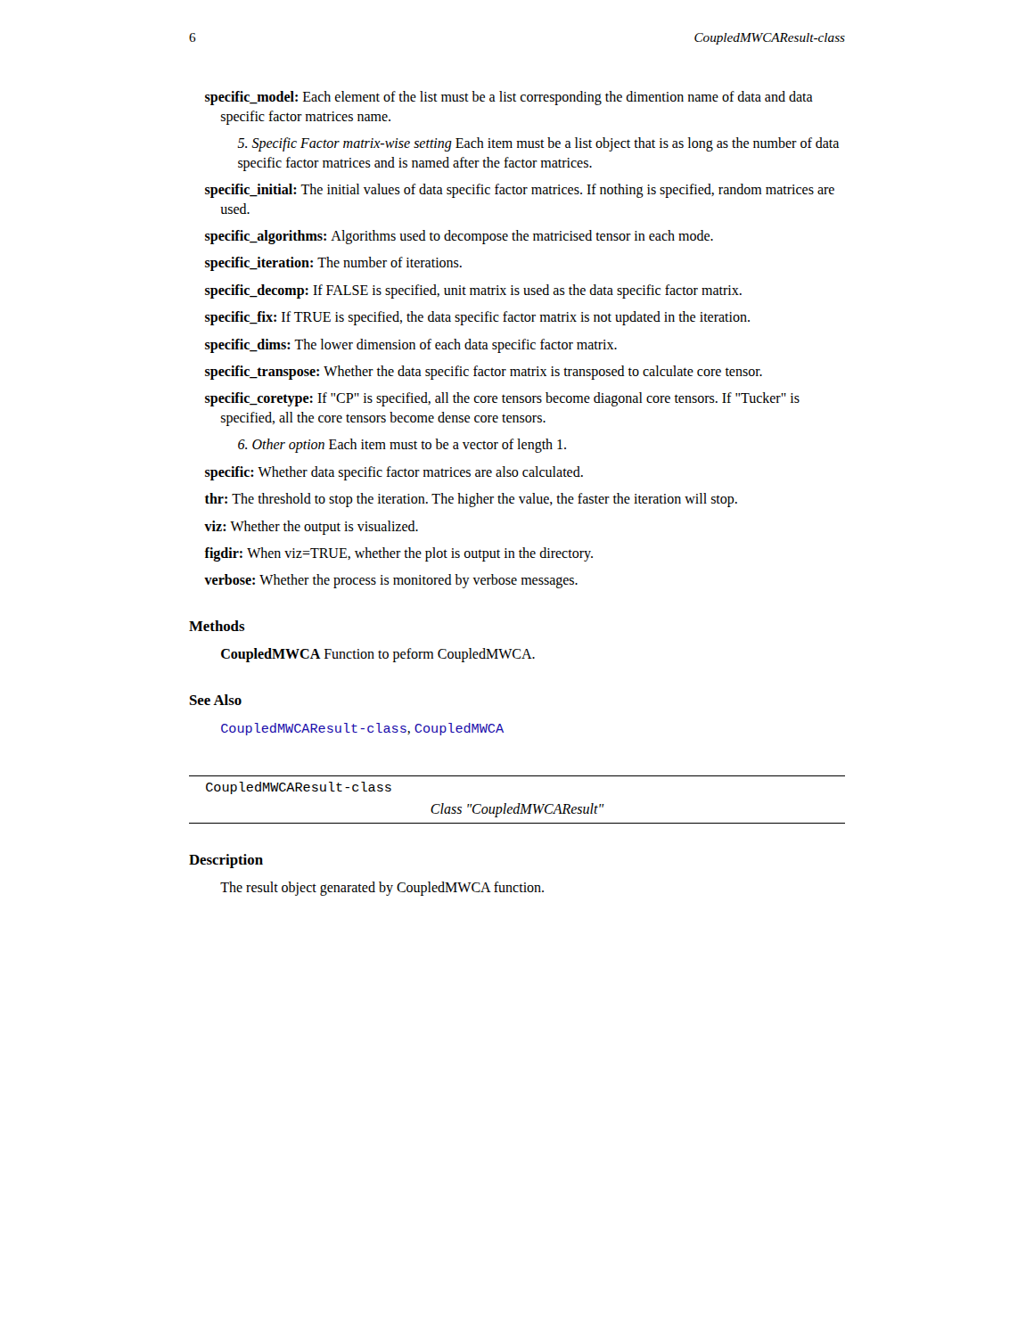6 CoupledMWCAResult-class
specific_model:
Each element of the list must be a list corresponding the dimention name of data and data specific factor matrices name.
5. Specific Factor matrix-wise setting Each item must be a list object that is as long as the number of data specific factor matrices and is named after the factor matrices.
specific_initial:
The initial values of data specific factor matrices. If nothing is specified, random matrices are used.
specific_algorithms:
Algorithms used to decompose the matricised tensor in each mode.
specific_iteration:
The number of iterations.
specific_decomp:
If FALSE is specified, unit matrix is used as the data specific factor matrix.
specific_fix:
If TRUE is specified, the data specific factor matrix is not updated in the iteration.
specific_dims:
The lower dimension of each data specific factor matrix.
specific_transpose:
Whether the data specific factor matrix is transposed to calculate core tensor.
specific_coretype:
If "CP" is specified, all the core tensors become diagonal core tensors. If "Tucker" is specified, all the core tensors become dense core tensors.
6. Other option Each item must to be a vector of length 1.
specific:
Whether data specific factor matrices are also calculated.
thr:
The threshold to stop the iteration. The higher the value, the faster the iteration will stop.
viz:
Whether the output is visualized.
figdir:
When viz=TRUE, whether the plot is output in the directory.
verbose:
Whether the process is monitored by verbose messages.
Methods
CoupledMWCA Function to peform CoupledMWCA.
See Also
CoupledMWCAResult-class, CoupledMWCA
CoupledMWCAResult-class
Class "CoupledMWCAResult"
Description
The result object genarated by CoupledMWCA function.